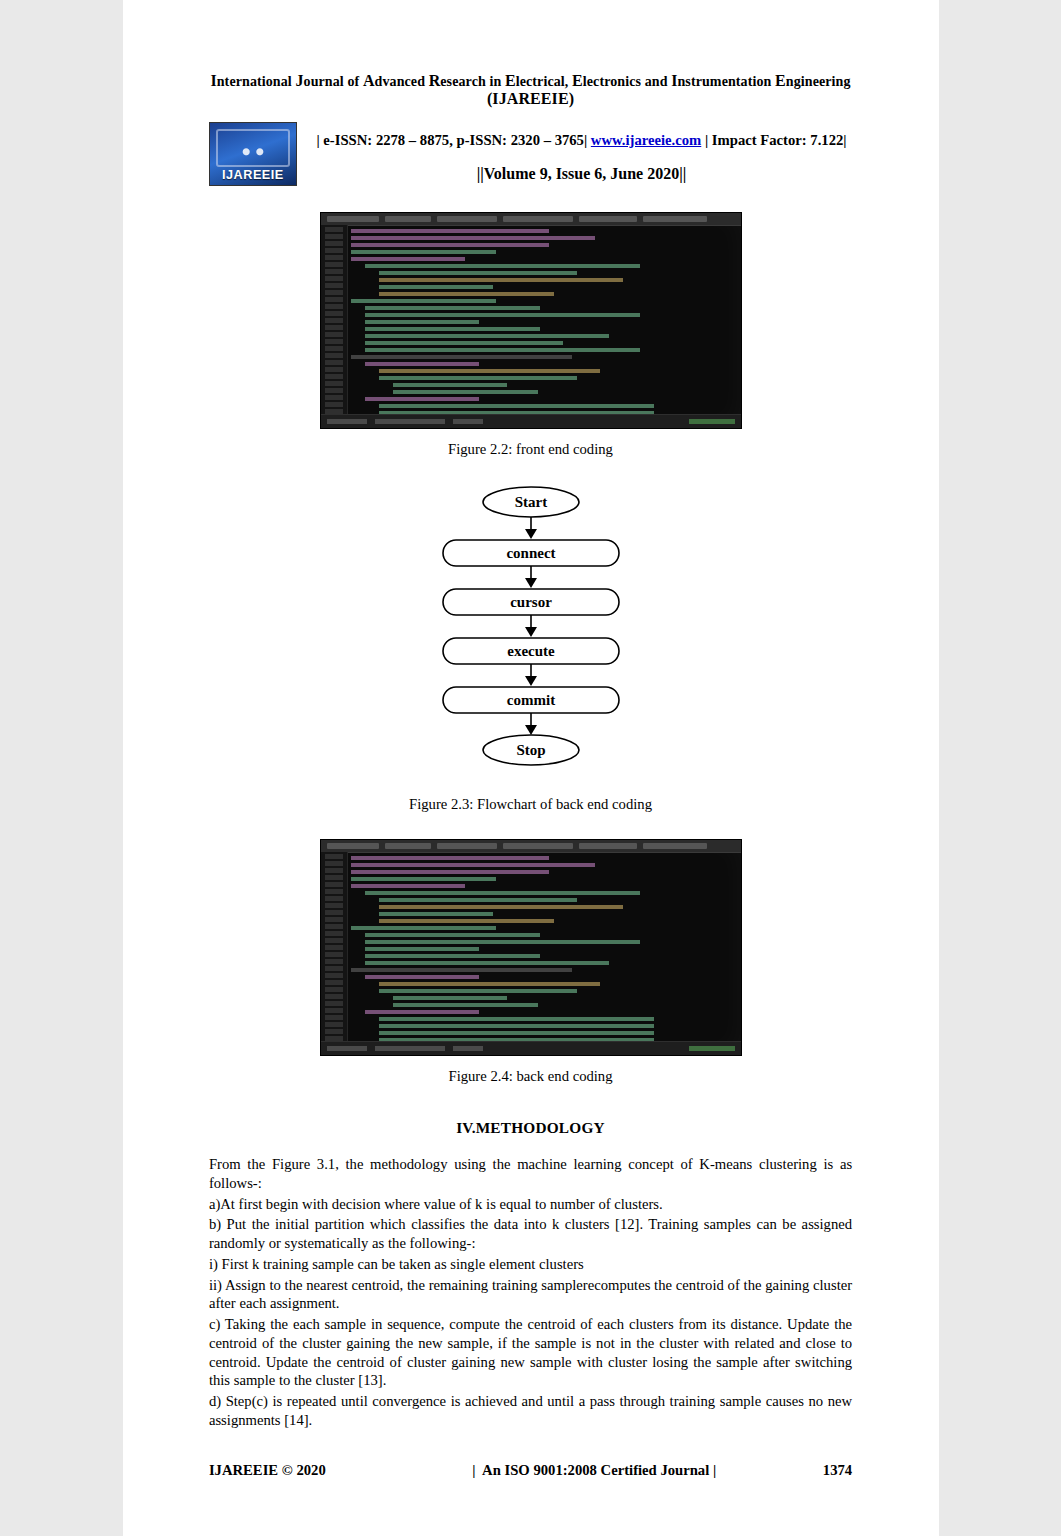International Journal of Advanced Research in Electrical, Electronics and Instrumentation Engineering (IJAREEIE)
IJAREEIE
| e-ISSN: 2278 – 8875, p-ISSN: 2320 – 3765| www.ijareeie.com | Impact Factor: 7.122|
||Volume 9, Issue 6, June 2020||
Figure 2.2: front end coding
Start connect cursor execute commit Stop
Figure 2.3: Flowchart of back end coding
Figure 2.4: back end coding
IV.METHODOLOGY
From the Figure 3.1, the methodology using the machine learning concept of K-means clustering is as follows-:
a)At first begin with decision where value of k is equal to number of clusters.
b) Put the initial partition which classifies the data into k clusters [12]. Training samples can be assigned randomly or systematically as the following-:
i) First k training sample can be taken as single element clusters
ii) Assign to the nearest centroid, the remaining training samplerecomputes the centroid of the gaining cluster after each assignment.
c) Taking the each sample in sequence, compute the centroid of each clusters from its distance. Update the centroid of the cluster gaining the new sample, if the sample is not in the cluster with related and close to centroid. Update the centroid of cluster gaining new sample with cluster losing the sample after switching this sample to the cluster [13].
d) Step(c) is repeated until convergence is achieved and until a pass through training sample causes no new assignments [14].
IJAREEIE © 2020
| An ISO 9001:2008 Certified Journal |
1374